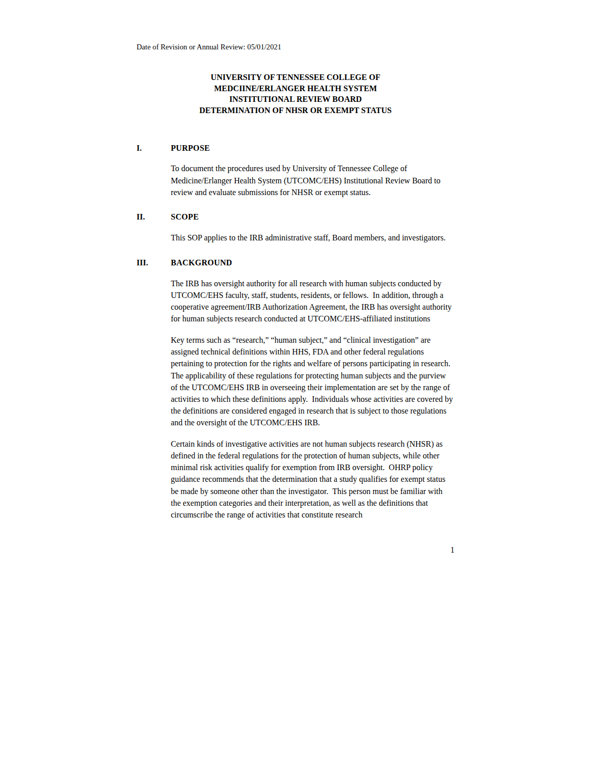Date of Revision or Annual Review: 05/01/2021
University of Tennessee College of Medciine/Erlanger Health System
Institutional Review Board
Determination of NHSR or Exempt Status
I. PURPOSE
To document the procedures used by University of Tennessee College of Medicine/Erlanger Health System (UTCOMC/EHS) Institutional Review Board to review and evaluate submissions for NHSR or exempt status.
II. SCOPE
This SOP applies to the IRB administrative staff, Board members, and investigators.
III. BACKGROUND
The IRB has oversight authority for all research with human subjects conducted by UTCOMC/EHS faculty, staff, students, residents, or fellows. In addition, through a cooperative agreement/IRB Authorization Agreement, the IRB has oversight authority for human subjects research conducted at UTCOMC/EHS-affiliated institutions
Key terms such as “research,” “human subject,” and “clinical investigation” are assigned technical definitions within HHS, FDA and other federal regulations pertaining to protection for the rights and welfare of persons participating in research. The applicability of these regulations for protecting human subjects and the purview of the UTCOMC/EHS IRB in overseeing their implementation are set by the range of activities to which these definitions apply. Individuals whose activities are covered by the definitions are considered engaged in research that is subject to those regulations and the oversight of the UTCOMC/EHS IRB.
Certain kinds of investigative activities are not human subjects research (NHSR) as defined in the federal regulations for the protection of human subjects, while other minimal risk activities qualify for exemption from IRB oversight. OHRP policy guidance recommends that the determination that a study qualifies for exempt status be made by someone other than the investigator. This person must be familiar with the exemption categories and their interpretation, as well as the definitions that circumscribe the range of activities that constitute research
1